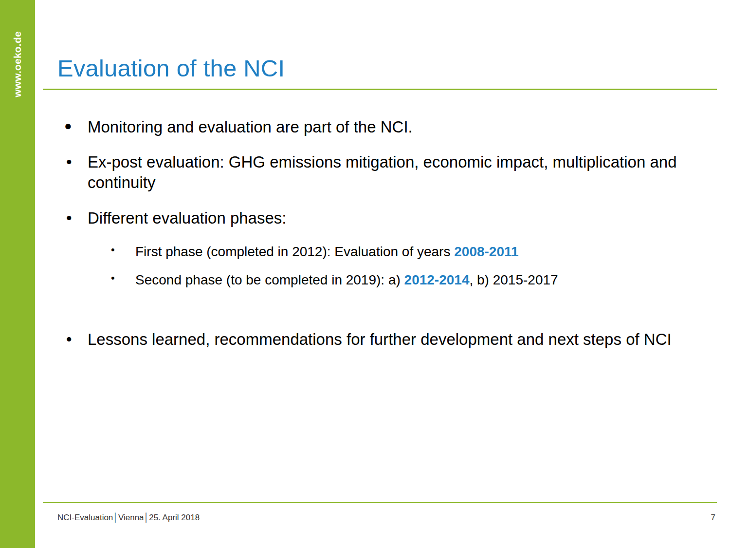www.oeko.de
Evaluation of the NCI
● Monitoring and evaluation are part of the NCI.
• Ex-post evaluation: GHG emissions mitigation, economic impact, multiplication and continuity
• Different evaluation phases:
• First phase (completed in 2012): Evaluation of years 2008-2011
• Second phase (to be completed in 2019): a) 2012-2014, b) 2015-2017
• Lessons learned, recommendations for further development and next steps of NCI
NCI-Evaluation│Vienna│25. April 2018
7